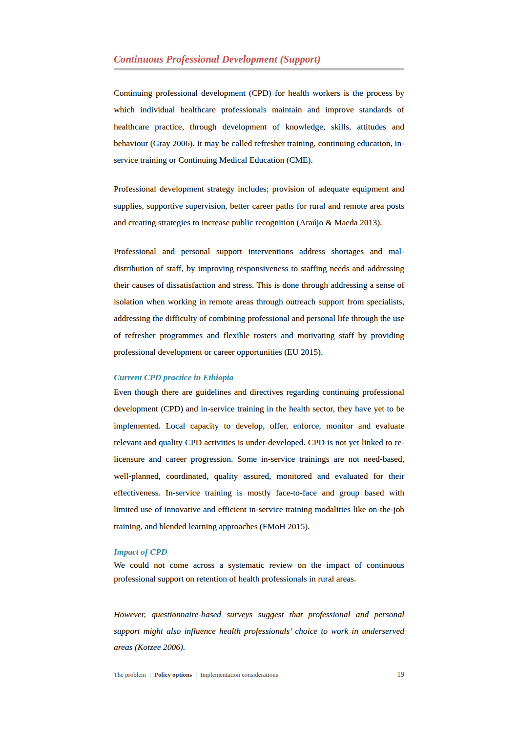Continuous Professional Development (Support)
Continuing professional development (CPD) for health workers is the process by which individual healthcare professionals maintain and improve standards of healthcare practice, through development of knowledge, skills, attitudes and behaviour (Gray 2006). It may be called refresher training, continuing education, in-service training or Continuing Medical Education (CME).
Professional development strategy includes; provision of adequate equipment and supplies, supportive supervision, better career paths for rural and remote area posts and creating strategies to increase public recognition (Araújo & Maeda 2013).
Professional and personal support interventions address shortages and mal-distribution of staff, by improving responsiveness to staffing needs and addressing their causes of dissatisfaction and stress. This is done through addressing a sense of isolation when working in remote areas through outreach support from specialists, addressing the difficulty of combining professional and personal life through the use of refresher programmes and flexible rosters and motivating staff by providing professional development or career opportunities (EU 2015).
Current CPD practice in Ethiopia
Even though there are guidelines and directives regarding continuing professional development (CPD) and in-service training in the health sector, they have yet to be implemented. Local capacity to develop, offer, enforce, monitor and evaluate relevant and quality CPD activities is under-developed. CPD is not yet linked to re-licensure and career progression. Some in-service trainings are not need-based, well-planned, coordinated, quality assured, monitored and evaluated for their effectiveness. In-service training is mostly face-to-face and group based with limited use of innovative and efficient in-service training modalities like on-the-job training, and blended learning approaches (FMoH 2015).
Impact of CPD
We could not come across a systematic review on the impact of continuous professional support on retention of health professionals in rural areas.
However, questionnaire-based surveys suggest that professional and personal support might also influence health professionals’ choice to work in underserved areas (Kotzee 2006).
The problem | Policy options | Implementation considerations
19